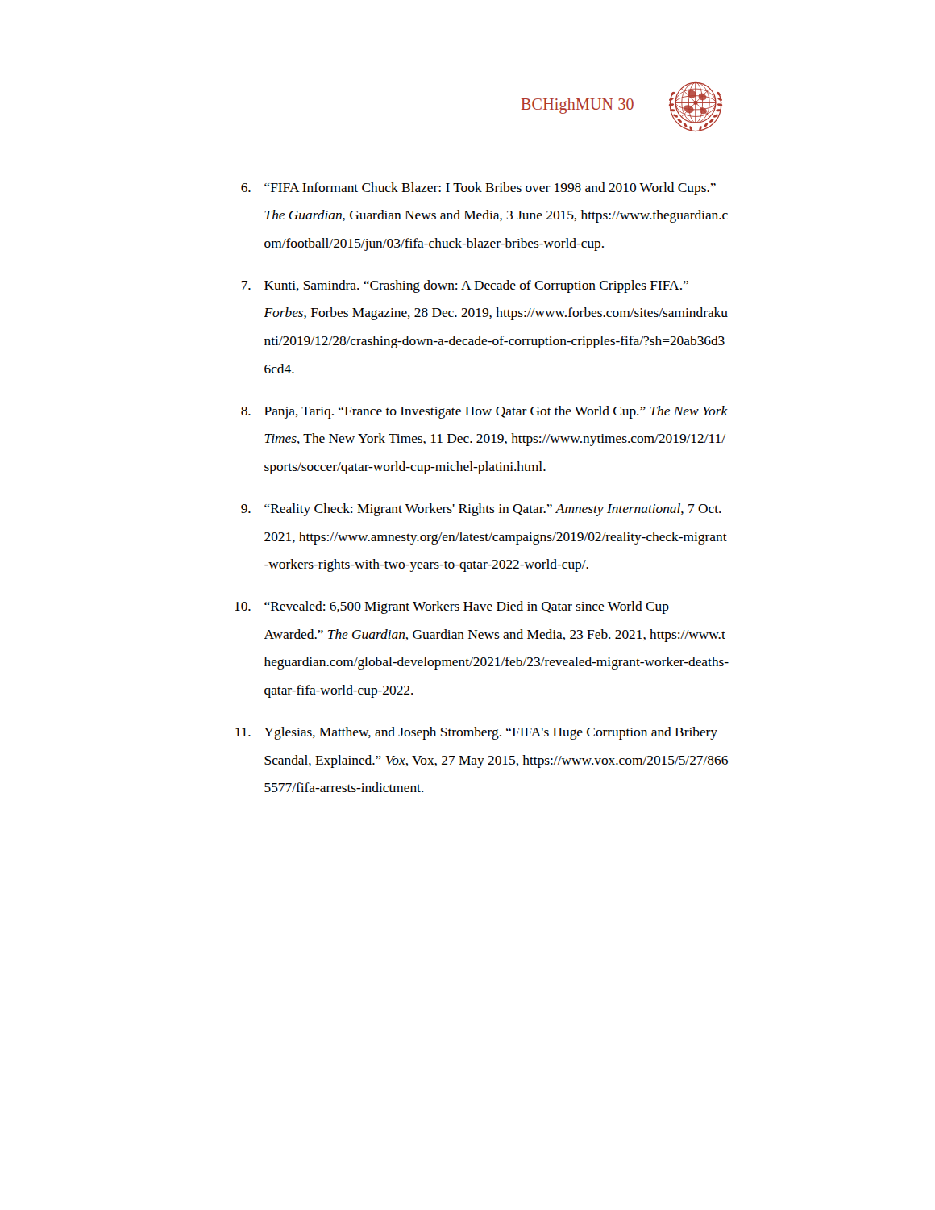BCHighMUN 30
“FIFA Informant Chuck Blazer: I Took Bribes over 1998 and 2010 World Cups.” The Guardian, Guardian News and Media, 3 June 2015, https://www.theguardian.com/football/2015/jun/03/fifa-chuck-blazer-bribes-world-cup.
Kunti, Samindra. “Crashing down: A Decade of Corruption Cripples FIFA.” Forbes, Forbes Magazine, 28 Dec. 2019, https://www.forbes.com/sites/samindrakunti/2019/12/28/crashing-down-a-decade-of-corruption-cripples-fifa/?sh=20ab36d36cd4.
Panja, Tariq. “France to Investigate How Qatar Got the World Cup.” The New York Times, The New York Times, 11 Dec. 2019, https://www.nytimes.com/2019/12/11/sports/soccer/qatar-world-cup-michel-platini.html.
“Reality Check: Migrant Workers' Rights in Qatar.” Amnesty International, 7 Oct. 2021, https://www.amnesty.org/en/latest/campaigns/2019/02/reality-check-migrant-workers-rights-with-two-years-to-qatar-2022-world-cup/.
“Revealed: 6,500 Migrant Workers Have Died in Qatar since World Cup Awarded.” The Guardian, Guardian News and Media, 23 Feb. 2021, https://www.theguardian.com/global-development/2021/feb/23/revealed-migrant-worker-deaths-qatar-fifa-world-cup-2022.
Yglesias, Matthew, and Joseph Stromberg. “FIFA's Huge Corruption and Bribery Scandal, Explained.” Vox, Vox, 27 May 2015, https://www.vox.com/2015/5/27/8665577/fifa-arrests-indictment.